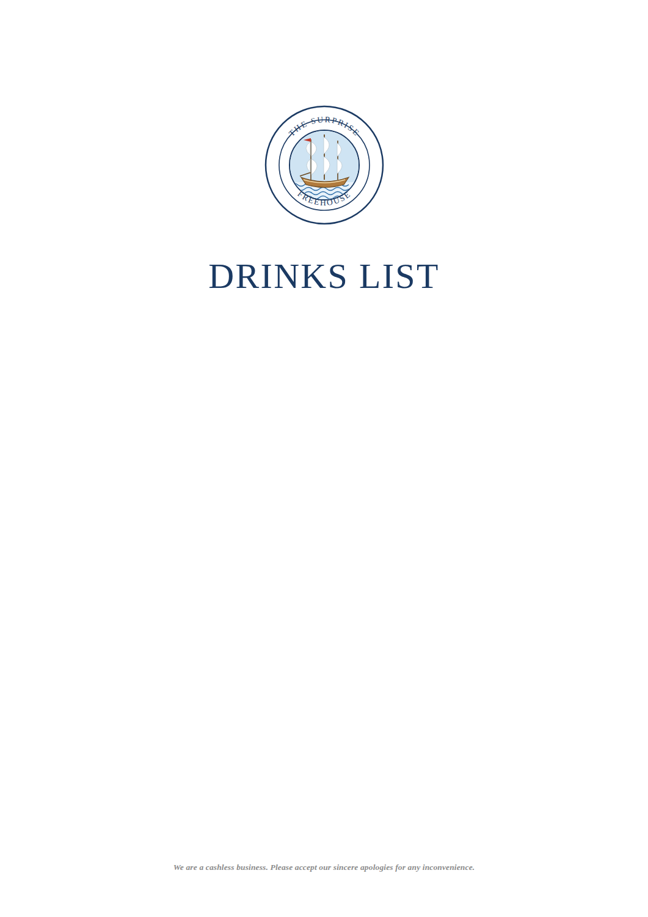THE SURPRISE FREEHOUSE
Drinks List
We are a cashless business. Please accept our sincere apologies for any inconvenience.